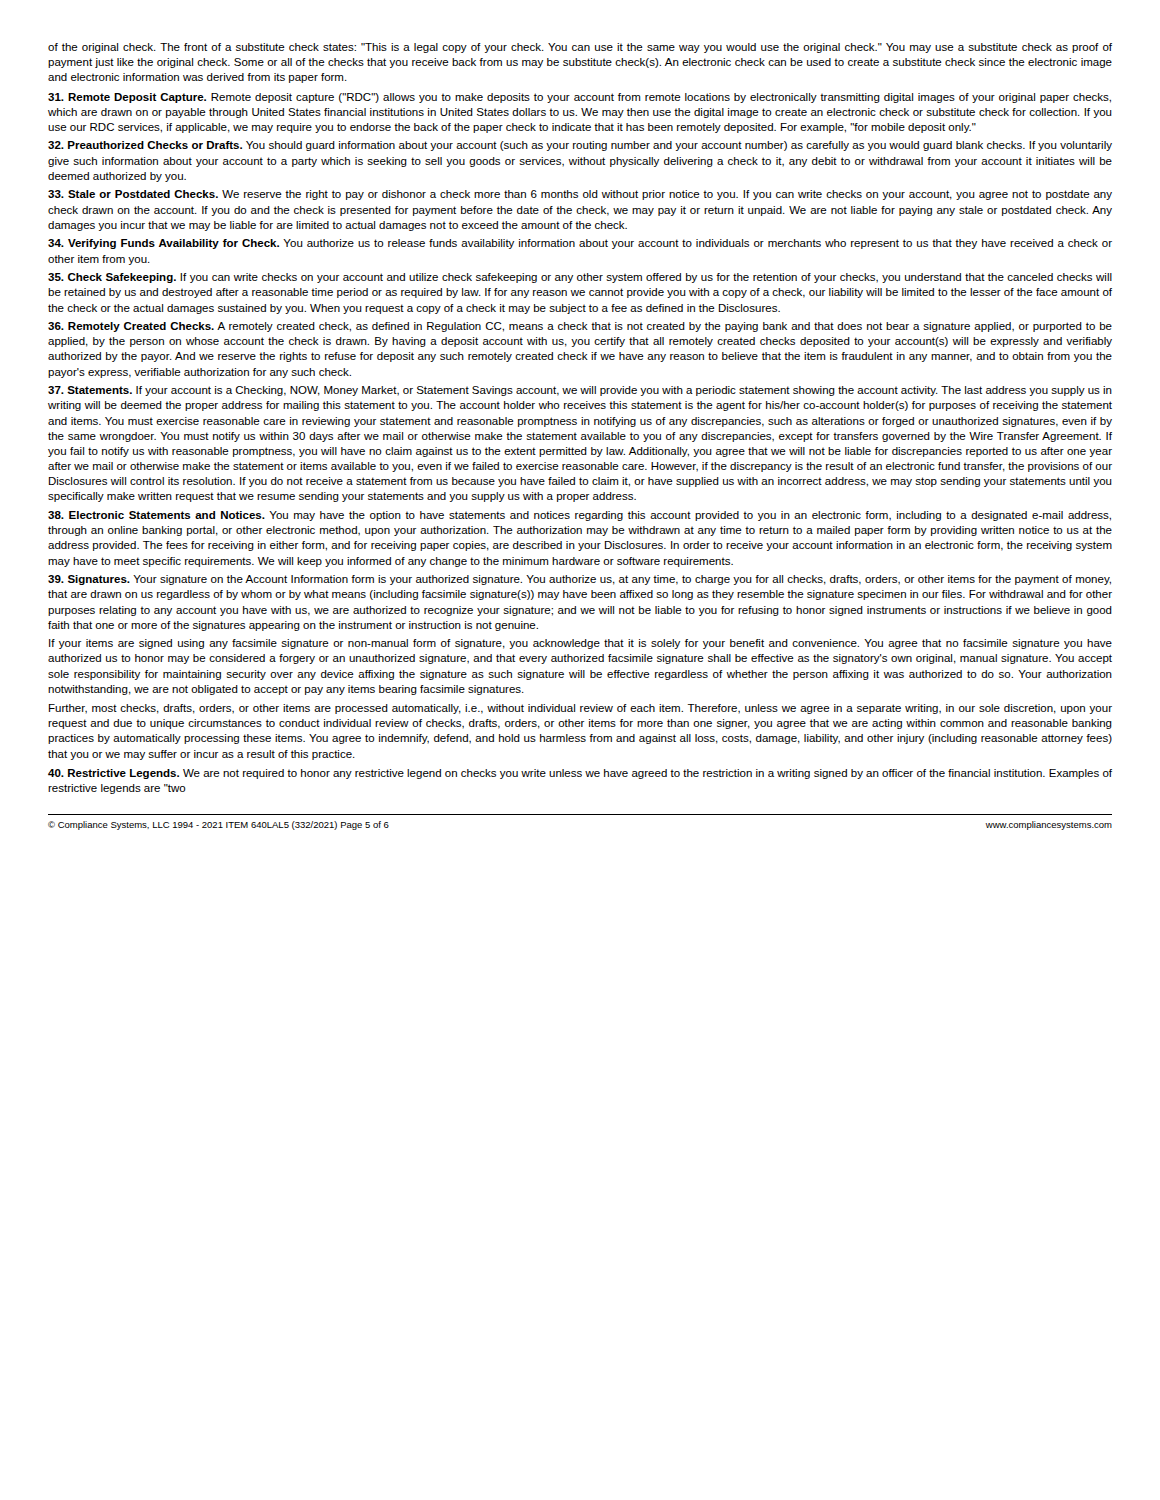of the original check. The front of a substitute check states: "This is a legal copy of your check. You can use it the same way you would use the original check." You may use a substitute check as proof of payment just like the original check. Some or all of the checks that you receive back from us may be substitute check(s). An electronic check can be used to create a substitute check since the electronic image and electronic information was derived from its paper form.
31. Remote Deposit Capture. Remote deposit capture ("RDC") allows you to make deposits to your account from remote locations by electronically transmitting digital images of your original paper checks, which are drawn on or payable through United States financial institutions in United States dollars to us. We may then use the digital image to create an electronic check or substitute check for collection. If you use our RDC services, if applicable, we may require you to endorse the back of the paper check to indicate that it has been remotely deposited. For example, "for mobile deposit only."
32. Preauthorized Checks or Drafts. You should guard information about your account (such as your routing number and your account number) as carefully as you would guard blank checks. If you voluntarily give such information about your account to a party which is seeking to sell you goods or services, without physically delivering a check to it, any debit to or withdrawal from your account it initiates will be deemed authorized by you.
33. Stale or Postdated Checks. We reserve the right to pay or dishonor a check more than 6 months old without prior notice to you. If you can write checks on your account, you agree not to postdate any check drawn on the account. If you do and the check is presented for payment before the date of the check, we may pay it or return it unpaid. We are not liable for paying any stale or postdated check. Any damages you incur that we may be liable for are limited to actual damages not to exceed the amount of the check.
34. Verifying Funds Availability for Check. You authorize us to release funds availability information about your account to individuals or merchants who represent to us that they have received a check or other item from you.
35. Check Safekeeping. If you can write checks on your account and utilize check safekeeping or any other system offered by us for the retention of your checks, you understand that the canceled checks will be retained by us and destroyed after a reasonable time period or as required by law. If for any reason we cannot provide you with a copy of a check, our liability will be limited to the lesser of the face amount of the check or the actual damages sustained by you. When you request a copy of a check it may be subject to a fee as defined in the Disclosures.
36. Remotely Created Checks. A remotely created check, as defined in Regulation CC, means a check that is not created by the paying bank and that does not bear a signature applied, or purported to be applied, by the person on whose account the check is drawn. By having a deposit account with us, you certify that all remotely created checks deposited to your account(s) will be expressly and verifiably authorized by the payor. And we reserve the rights to refuse for deposit any such remotely created check if we have any reason to believe that the item is fraudulent in any manner, and to obtain from you the payor's express, verifiable authorization for any such check.
37. Statements. If your account is a Checking, NOW, Money Market, or Statement Savings account, we will provide you with a periodic statement showing the account activity. The last address you supply us in writing will be deemed the proper address for mailing this statement to you. The account holder who receives this statement is the agent for his/her co-account holder(s) for purposes of receiving the statement and items. You must exercise reasonable care in reviewing your statement and reasonable promptness in notifying us of any discrepancies, such as alterations or forged or unauthorized signatures, even if by the same wrongdoer. You must notify us within 30 days after we mail or otherwise make the statement available to you of any discrepancies, except for transfers governed by the Wire Transfer Agreement. If you fail to notify us with reasonable promptness, you will have no claim against us to the extent permitted by law. Additionally, you agree that we will not be liable for discrepancies reported to us after one year after we mail or otherwise make the statement or items available to you, even if we failed to exercise reasonable care. However, if the discrepancy is the result of an electronic fund transfer, the provisions of our Disclosures will control its resolution. If you do not receive a statement from us because you have failed to claim it, or have supplied us with an incorrect address, we may stop sending your statements until you specifically make written request that we resume sending your statements and you supply us with a proper address.
38. Electronic Statements and Notices. You may have the option to have statements and notices regarding this account provided to you in an electronic form, including to a designated e-mail address, through an online banking portal, or other electronic method, upon your authorization. The authorization may be withdrawn at any time to return to a mailed paper form by providing written notice to us at the address provided. The fees for receiving in either form, and for receiving paper copies, are described in your Disclosures. In order to receive your account information in an electronic form, the receiving system may have to meet specific requirements. We will keep you informed of any change to the minimum hardware or software requirements.
39. Signatures. Your signature on the Account Information form is your authorized signature. You authorize us, at any time, to charge you for all checks, drafts, orders, or other items for the payment of money, that are drawn on us regardless of by whom or by what means (including facsimile signature(s)) may have been affixed so long as they resemble the signature specimen in our files. For withdrawal and for other purposes relating to any account you have with us, we are authorized to recognize your signature; and we will not be liable to you for refusing to honor signed instruments or instructions if we believe in good faith that one or more of the signatures appearing on the instrument or instruction is not genuine.
If your items are signed using any facsimile signature or non-manual form of signature, you acknowledge that it is solely for your benefit and convenience. You agree that no facsimile signature you have authorized us to honor may be considered a forgery or an unauthorized signature, and that every authorized facsimile signature shall be effective as the signatory's own original, manual signature. You accept sole responsibility for maintaining security over any device affixing the signature as such signature will be effective regardless of whether the person affixing it was authorized to do so. Your authorization notwithstanding, we are not obligated to accept or pay any items bearing facsimile signatures.
Further, most checks, drafts, orders, or other items are processed automatically, i.e., without individual review of each item. Therefore, unless we agree in a separate writing, in our sole discretion, upon your request and due to unique circumstances to conduct individual review of checks, drafts, orders, or other items for more than one signer, you agree that we are acting within common and reasonable banking practices by automatically processing these items. You agree to indemnify, defend, and hold us harmless from and against all loss, costs, damage, liability, and other injury (including reasonable attorney fees) that you or we may suffer or incur as a result of this practice.
40. Restrictive Legends. We are not required to honor any restrictive legend on checks you write unless we have agreed to the restriction in a writing signed by an officer of the financial institution. Examples of restrictive legends are "two
© Compliance Systems, LLC 1994 - 2021 ITEM 640LAL5 (332/2021) Page 5 of 6
www.compliancesystems.com